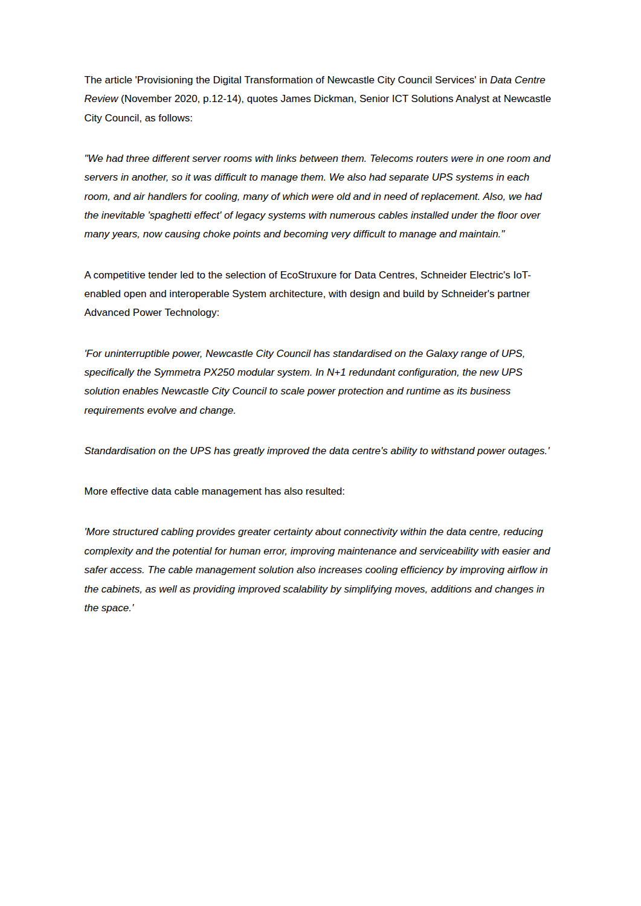The article 'Provisioning the Digital Transformation of Newcastle City Council Services' in Data Centre Review (November 2020, p.12-14), quotes James Dickman, Senior ICT Solutions Analyst at Newcastle City Council, as follows:
"We had three different server rooms with links between them. Telecoms routers were in one room and servers in another, so it was difficult to manage them. We also had separate UPS systems in each room, and air handlers for cooling, many of which were old and in need of replacement. Also, we had the inevitable 'spaghetti effect' of legacy systems with numerous cables installed under the floor over many years, now causing choke points and becoming very difficult to manage and maintain."
A competitive tender led to the selection of EcoStruxure for Data Centres, Schneider Electric's IoT-enabled open and interoperable System architecture, with design and build by Schneider's partner Advanced Power Technology:
'For uninterruptible power, Newcastle City Council has standardised on the Galaxy range of UPS, specifically the Symmetra PX250 modular system. In N+1 redundant configuration, the new UPS solution enables Newcastle City Council to scale power protection and runtime as its business requirements evolve and change.
Standardisation on the UPS has greatly improved the data centre's ability to withstand power outages.'
More effective data cable management has also resulted:
'More structured cabling provides greater certainty about connectivity within the data centre, reducing complexity and the potential for human error, improving maintenance and serviceability with easier and safer access. The cable management solution also increases cooling efficiency by improving airflow in the cabinets, as well as providing improved scalability by simplifying moves, additions and changes in the space.'